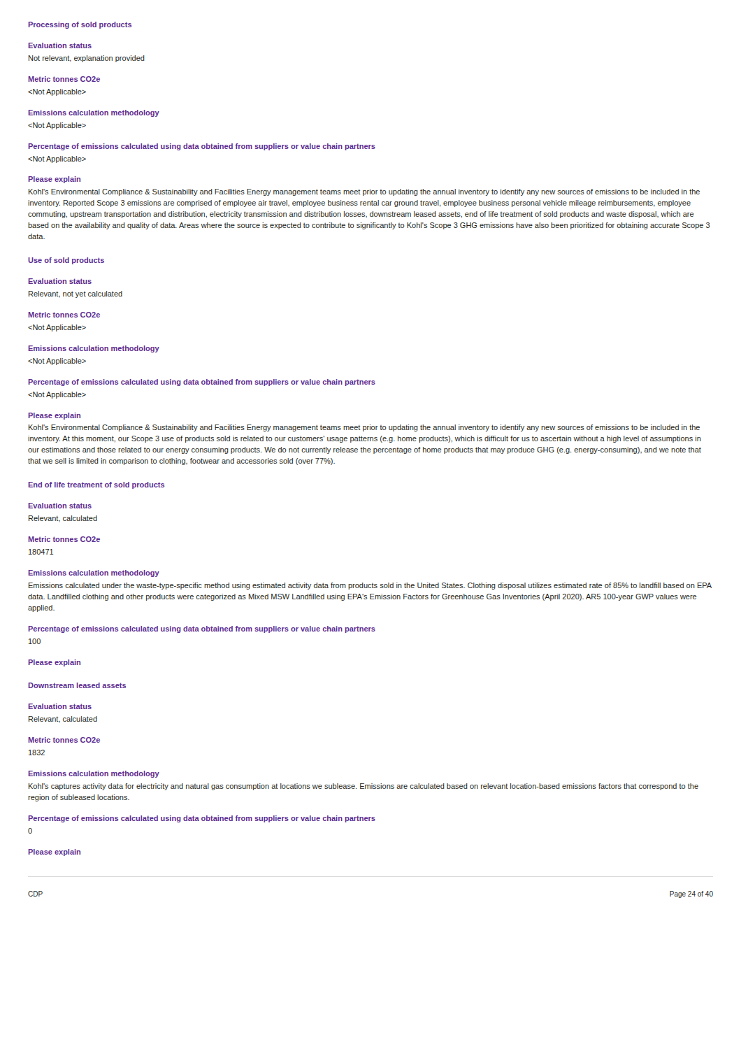Processing of sold products
Evaluation status
Not relevant, explanation provided
Metric tonnes CO2e
<Not Applicable>
Emissions calculation methodology
<Not Applicable>
Percentage of emissions calculated using data obtained from suppliers or value chain partners
<Not Applicable>
Please explain
Kohl's Environmental Compliance & Sustainability and Facilities Energy management teams meet prior to updating the annual inventory to identify any new sources of emissions to be included in the inventory. Reported Scope 3 emissions are comprised of employee air travel, employee business rental car ground travel, employee business personal vehicle mileage reimbursements, employee commuting, upstream transportation and distribution, electricity transmission and distribution losses, downstream leased assets, end of life treatment of sold products and waste disposal, which are based on the availability and quality of data. Areas where the source is expected to contribute to significantly to Kohl's Scope 3 GHG emissions have also been prioritized for obtaining accurate Scope 3 data.
Use of sold products
Evaluation status
Relevant, not yet calculated
Metric tonnes CO2e
<Not Applicable>
Emissions calculation methodology
<Not Applicable>
Percentage of emissions calculated using data obtained from suppliers or value chain partners
<Not Applicable>
Please explain
Kohl's Environmental Compliance & Sustainability and Facilities Energy management teams meet prior to updating the annual inventory to identify any new sources of emissions to be included in the inventory. At this moment, our Scope 3 use of products sold is related to our customers' usage patterns (e.g. home products), which is difficult for us to ascertain without a high level of assumptions in our estimations and those related to our energy consuming products. We do not currently release the percentage of home products that may produce GHG (e.g. energy-consuming), and we note that that we sell is limited in comparison to clothing, footwear and accessories sold (over 77%).
End of life treatment of sold products
Evaluation status
Relevant, calculated
Metric tonnes CO2e
180471
Emissions calculation methodology
Emissions calculated under the waste-type-specific method using estimated activity data from products sold in the United States. Clothing disposal utilizes estimated rate of 85% to landfill based on EPA data. Landfilled clothing and other products were categorized as Mixed MSW Landfilled using EPA's Emission Factors for Greenhouse Gas Inventories (April 2020). AR5 100-year GWP values were applied.
Percentage of emissions calculated using data obtained from suppliers or value chain partners
100
Please explain
Downstream leased assets
Evaluation status
Relevant, calculated
Metric tonnes CO2e
1832
Emissions calculation methodology
Kohl's captures activity data for electricity and natural gas consumption at locations we sublease. Emissions are calculated based on relevant location-based emissions factors that correspond to the region of subleased locations.
Percentage of emissions calculated using data obtained from suppliers or value chain partners
0
Please explain
CDP
Page 24 of 40